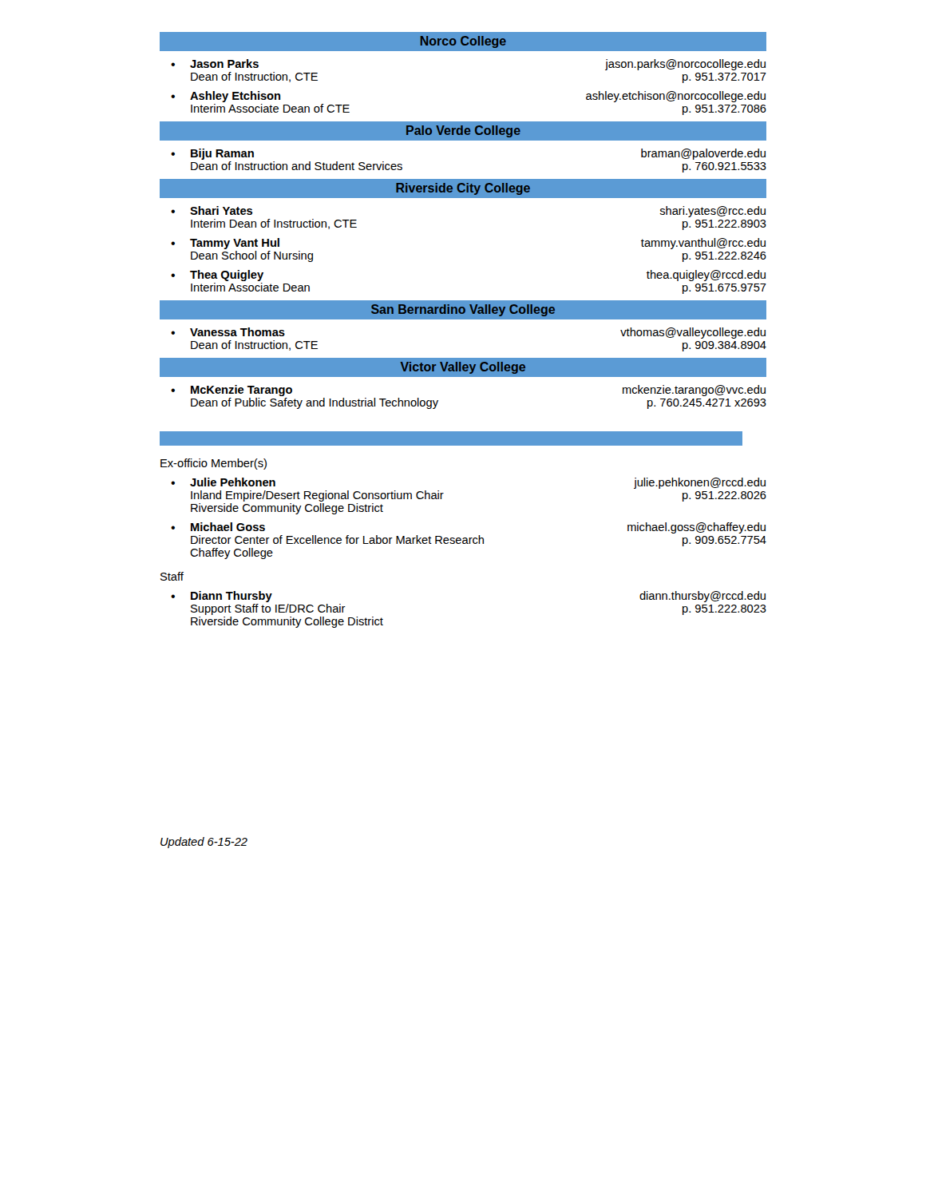Norco College
Jason Parks jason.parks@norcocollege.edu
Dean of Instruction, CTE p. 951.372.7017
Ashley Etchison ashley.etchison@norcocollege.edu
Interim Associate Dean of CTE p. 951.372.7086
Palo Verde College
Biju Raman braman@paloverde.edu
Dean of Instruction and Student Services p. 760.921.5533
Riverside City College
Shari Yates shari.yates@rcc.edu
Interim Dean of Instruction, CTE p. 951.222.8903
Tammy Vant Hul tammy.vanthul@rcc.edu
Dean School of Nursing p. 951.222.8246
Thea Quigley thea.quigley@rccd.edu
Interim Associate Dean p. 951.675.9757
San Bernardino Valley College
Vanessa Thomas vthomas@valleycollege.edu
Dean of Instruction, CTE p. 909.384.8904
Victor Valley College
McKenzie Tarango mckenzie.tarango@vvc.edu
Dean of Public Safety and Industrial Technology p. 760.245.4271 x2693
Ex-officio Member(s)
Julie Pehkonen julie.pehkonen@rccd.edu
Inland Empire/Desert Regional Consortium Chair p. 951.222.8026
Riverside Community College District
Michael Goss michael.goss@chaffey.edu
Director Center of Excellence for Labor Market Research p. 909.652.7754
Chaffey College
Staff
Diann Thursby diann.thursby@rccd.edu
Support Staff to IE/DRC Chair p. 951.222.8023
Riverside Community College District
Updated 6-15-22